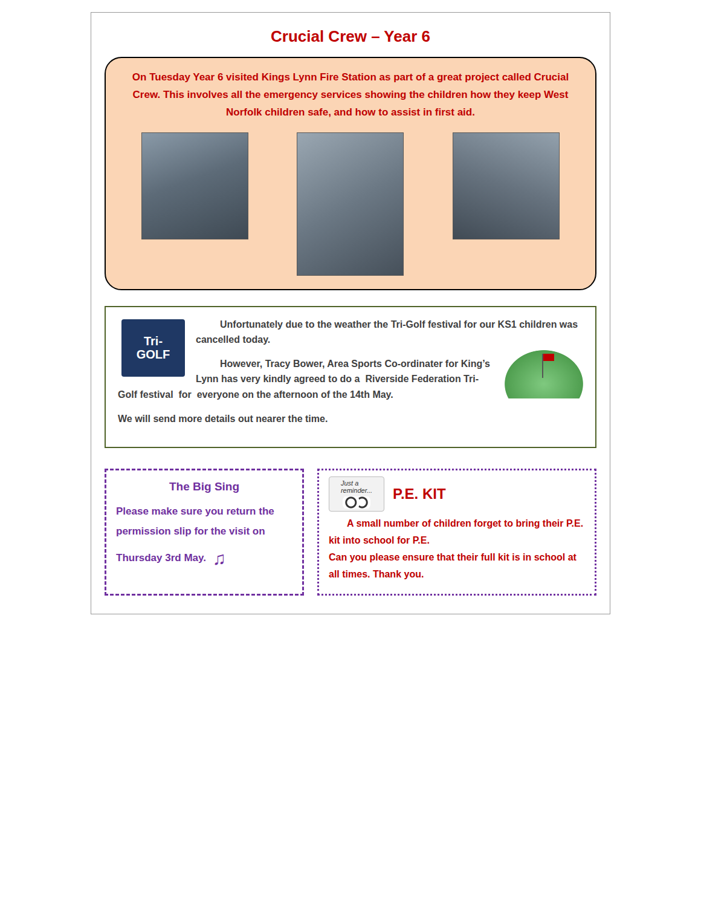Crucial Crew – Year 6
On Tuesday Year 6 visited Kings Lynn Fire Station as part of a great project called Crucial Crew. This involves all the emergency services showing the children how they keep West Norfolk children safe, and how to assist in first aid.
Tri-
GOLF
Unfortunately due to the weather the Tri-Golf festival for our KS1 children was cancelled today.
However, Tracy Bower, Area Sports Co-ordinater for King’s Lynn has very kindly agreed to do a Riverside Federation Tri-Golf festival for everyone on the afternoon of the 14th May.
We will send more details out nearer the time.
The Big Sing
Please make sure you return the permission slip for the visit on Thursday 3rd May. ♫
Just a
reminder...
P.E. KIT
A small number of children forget to bring their P.E. kit into school for P.E.
Can you please ensure that their full kit is in school at all times. Thank you.